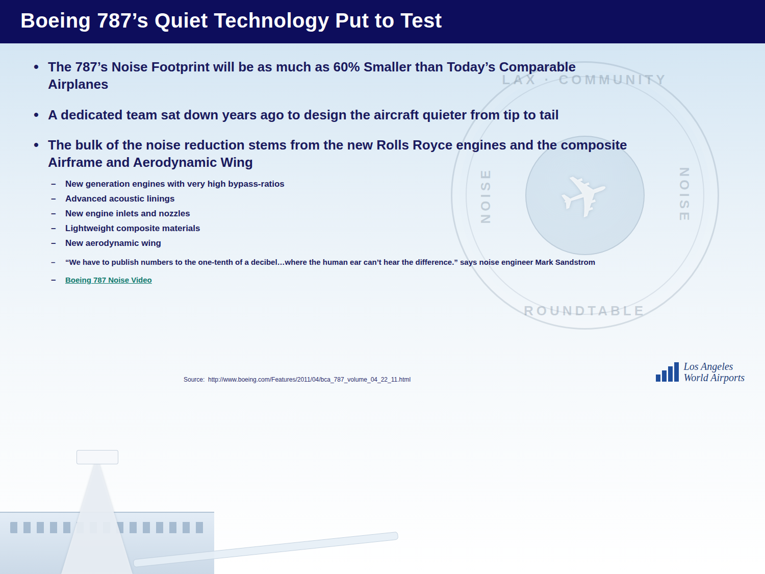Boeing 787’s Quiet Technology Put to Test
✈
LAX · COMMUNITY
ROUNDTABLE
NOISE
NOISE
The 787’s Noise Footprint will be as much as 60% Smaller than Today’s Comparable Airplanes
A dedicated team sat down years ago to design the aircraft quieter from tip to tail
The bulk of the noise reduction stems from the new Rolls Royce engines and the composite Airframe and Aerodynamic Wing
New generation engines with very high bypass-ratios
Advanced acoustic linings
New engine inlets and nozzles
Lightweight composite materials
New aerodynamic wing
“We have to publish numbers to the one-tenth of a decibel…where the human ear can’t hear the difference.” says noise engineer Mark Sandstrom
Boeing 787 Noise Video
Source: http://www.boeing.com/Features/2011/04/bca_787_volume_04_22_11.html
Los Angeles
World Airports